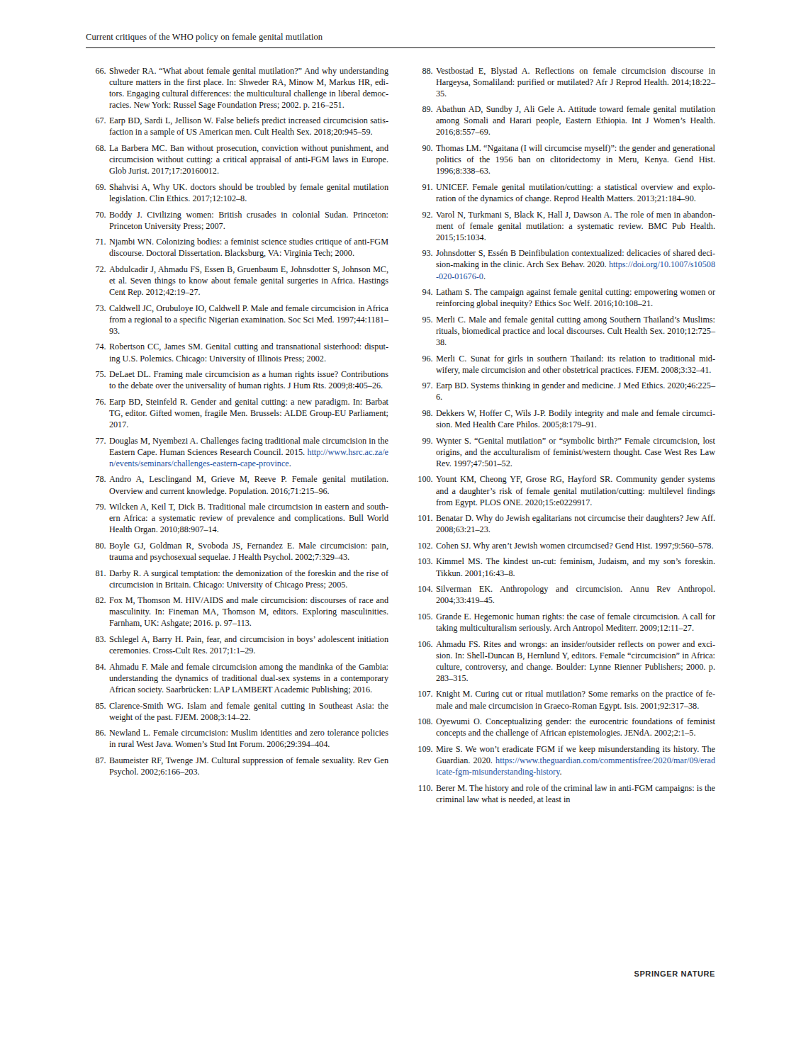Current critiques of the WHO policy on female genital mutilation
66. Shweder RA. “What about female genital mutilation?” And why understanding culture matters in the first place. In: Shweder RA, Minow M, Markus HR, editors. Engaging cultural differences: the multicultural challenge in liberal democracies. New York: Russel Sage Foundation Press; 2002. p. 216–251.
67. Earp BD, Sardi L, Jellison W. False beliefs predict increased circumcision satisfaction in a sample of US American men. Cult Health Sex. 2018;20:945–59.
68. La Barbera MC. Ban without prosecution, conviction without punishment, and circumcision without cutting: a critical appraisal of anti-FGM laws in Europe. Glob Jurist. 2017;17:20160012.
69. Shahvisi A, Why UK. doctors should be troubled by female genital mutilation legislation. Clin Ethics. 2017;12:102–8.
70. Boddy J. Civilizing women: British crusades in colonial Sudan. Princeton: Princeton University Press; 2007.
71. Njambi WN. Colonizing bodies: a feminist science studies critique of anti-FGM discourse. Doctoral Dissertation. Blacksburg, VA: Virginia Tech; 2000.
72. Abdulcadir J, Ahmadu FS, Essen B, Gruenbaum E, Johnsdotter S, Johnson MC, et al. Seven things to know about female genital surgeries in Africa. Hastings Cent Rep. 2012;42:19–27.
73. Caldwell JC, Orubuloye IO, Caldwell P. Male and female circumcision in Africa from a regional to a specific Nigerian examination. Soc Sci Med. 1997;44:1181–93.
74. Robertson CC, James SM. Genital cutting and transnational sisterhood: disputing U.S. Polemics. Chicago: University of Illinois Press; 2002.
75. DeLaet DL. Framing male circumcision as a human rights issue? Contributions to the debate over the universality of human rights. J Hum Rts. 2009;8:405–26.
76. Earp BD, Steinfeld R. Gender and genital cutting: a new paradigm. In: Barbat TG, editor. Gifted women, fragile Men. Brussels: ALDE Group-EU Parliament; 2017.
77. Douglas M, Nyembezi A. Challenges facing traditional male circumcision in the Eastern Cape. Human Sciences Research Council. 2015. http://www.hsrc.ac.za/en/events/seminars/challenges-eastern-cape-province.
78. Andro A, Lesclingand M, Grieve M, Reeve P. Female genital mutilation. Overview and current knowledge. Population. 2016;71:215–96.
79. Wilcken A, Keil T, Dick B. Traditional male circumcision in eastern and southern Africa: a systematic review of prevalence and complications. Bull World Health Organ. 2010;88:907–14.
80. Boyle GJ, Goldman R, Svoboda JS, Fernandez E. Male circumcision: pain, trauma and psychosexual sequelae. J Health Psychol. 2002;7:329–43.
81. Darby R. A surgical temptation: the demonization of the foreskin and the rise of circumcision in Britain. Chicago: University of Chicago Press; 2005.
82. Fox M, Thomson M. HIV/AIDS and male circumcision: discourses of race and masculinity. In: Fineman MA, Thomson M, editors. Exploring masculinities. Farnham, UK: Ashgate; 2016. p. 97–113.
83. Schlegel A, Barry H. Pain, fear, and circumcision in boys’ adolescent initiation ceremonies. Cross-Cult Res. 2017;1:1–29.
84. Ahmadu F. Male and female circumcision among the mandinka of the Gambia: understanding the dynamics of traditional dual-sex systems in a contemporary African society. Saarbrücken: LAP LAMBERT Academic Publishing; 2016.
85. Clarence-Smith WG. Islam and female genital cutting in Southeast Asia: the weight of the past. FJEM. 2008;3:14–22.
86. Newland L. Female circumcision: Muslim identities and zero tolerance policies in rural West Java. Women’s Stud Int Forum. 2006;29:394–404.
87. Baumeister RF, Twenge JM. Cultural suppression of female sexuality. Rev Gen Psychol. 2002;6:166–203.
88. Vestbostad E, Blystad A. Reflections on female circumcision discourse in Hargeysa, Somaliland: purified or mutilated? Afr J Reprod Health. 2014;18:22–35.
89. Abathun AD, Sundby J, Ali Gele A. Attitude toward female genital mutilation among Somali and Harari people, Eastern Ethiopia. Int J Women’s Health. 2016;8:557–69.
90. Thomas LM. “Ngaitana (I will circumcise myself)”: the gender and generational politics of the 1956 ban on clitoridectomy in Meru, Kenya. Gend Hist. 1996;8:338–63.
91. UNICEF. Female genital mutilation/cutting: a statistical overview and exploration of the dynamics of change. Reprod Health Matters. 2013;21:184–90.
92. Varol N, Turkmani S, Black K, Hall J, Dawson A. The role of men in abandonment of female genital mutilation: a systematic review. BMC Pub Health. 2015;15:1034.
93. Johnsdotter S, Essén B Deinfibulation contextualized: delicacies of shared decision-making in the clinic. Arch Sex Behav. 2020. https://doi.org/10.1007/s10508-020-01676-0.
94. Latham S. The campaign against female genital cutting: empowering women or reinforcing global inequity? Ethics Soc Welf. 2016;10:108–21.
95. Merli C. Male and female genital cutting among Southern Thailand’s Muslims: rituals, biomedical practice and local discourses. Cult Health Sex. 2010;12:725–38.
96. Merli C. Sunat for girls in southern Thailand: its relation to traditional midwifery, male circumcision and other obstetrical practices. FJEM. 2008;3:32–41.
97. Earp BD. Systems thinking in gender and medicine. J Med Ethics. 2020;46:225–6.
98. Dekkers W, Hoffer C, Wils J-P. Bodily integrity and male and female circumcision. Med Health Care Philos. 2005;8:179–91.
99. Wynter S. “Genital mutilation” or “symbolic birth?” Female circumcision, lost origins, and the acculturalism of feminist/western thought. Case West Res Law Rev. 1997;47:501–52.
100. Yount KM, Cheong YF, Grose RG, Hayford SR. Community gender systems and a daughter’s risk of female genital mutilation/cutting: multilevel findings from Egypt. PLOS ONE. 2020;15:e0229917.
101. Benatar D. Why do Jewish egalitarians not circumcise their daughters? Jew Aff. 2008;63:21–23.
102. Cohen SJ. Why aren’t Jewish women circumcised? Gend Hist. 1997;9:560–578.
103. Kimmel MS. The kindest un-cut: feminism, Judaism, and my son’s foreskin. Tikkun. 2001;16:43–8.
104. Silverman EK. Anthropology and circumcision. Annu Rev Anthropol. 2004;33:419–45.
105. Grande E. Hegemonic human rights: the case of female circumcision. A call for taking multiculturalism seriously. Arch Antropol Mediterr. 2009;12:11–27.
106. Ahmadu FS. Rites and wrongs: an insider/outsider reflects on power and excision. In: Shell-Duncan B, Hernlund Y, editors. Female “circumcision” in Africa: culture, controversy, and change. Boulder: Lynne Rienner Publishers; 2000. p. 283–315.
107. Knight M. Curing cut or ritual mutilation? Some remarks on the practice of female and male circumcision in Graeco-Roman Egypt. Isis. 2001;92:317–38.
108. Oyewumi O. Conceptualizing gender: the eurocentric foundations of feminist concepts and the challenge of African epistemologies. JENdA. 2002;2:1–5.
109. Mire S. We won’t eradicate FGM if we keep misunderstanding its history. The Guardian. 2020. https://www.theguardian.com/commentisfree/2020/mar/09/eradicate-fgm-misunderstanding-history.
110. Berer M. The history and role of the criminal law in anti-FGM campaigns: is the criminal law what is needed, at least in
SPRINGER NATURE